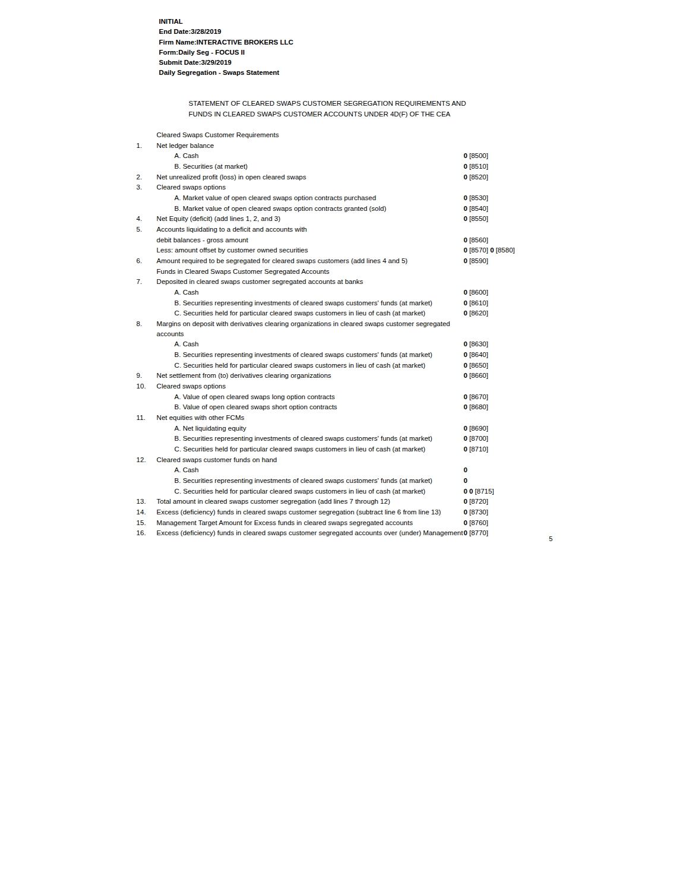INITIAL
End Date:3/28/2019
Firm Name:INTERACTIVE BROKERS LLC
Form:Daily Seg - FOCUS II
Submit Date:3/29/2019
Daily Segregation - Swaps Statement
STATEMENT OF CLEARED SWAPS CUSTOMER SEGREGATION REQUIREMENTS AND
FUNDS IN CLEARED SWAPS CUSTOMER ACCOUNTS UNDER 4D(F) OF THE CEA
| | Cleared Swaps Customer Requirements | |
| 1. | Net ledger balance | |
| | A. Cash | 0 [8500] |
| | B. Securities (at market) | 0 [8510] |
| 2. | Net unrealized profit (loss) in open cleared swaps | 0 [8520] |
| 3. | Cleared swaps options | |
| | A. Market value of open cleared swaps option contracts purchased | 0 [8530] |
| | B. Market value of open cleared swaps option contracts granted (sold) | 0 [8540] |
| 4. | Net Equity (deficit) (add lines 1, 2, and 3) | 0 [8550] |
| 5. | Accounts liquidating to a deficit and accounts with | |
| | debit balances - gross amount | 0 [8560] |
| | Less: amount offset by customer owned securities | 0 [8570] 0 [8580] |
| 6. | Amount required to be segregated for cleared swaps customers (add lines 4 and 5) | 0 [8590] |
| | Funds in Cleared Swaps Customer Segregated Accounts | |
| 7. | Deposited in cleared swaps customer segregated accounts at banks | |
| | A. Cash | 0 [8600] |
| | B. Securities representing investments of cleared swaps customers' funds (at market) | 0 [8610] |
| | C. Securities held for particular cleared swaps customers in lieu of cash (at market) | 0 [8620] |
| 8. | Margins on deposit with derivatives clearing organizations in cleared swaps customer segregated accounts | |
| | A. Cash | 0 [8630] |
| | B. Securities representing investments of cleared swaps customers' funds (at market) | 0 [8640] |
| | C. Securities held for particular cleared swaps customers in lieu of cash (at market) | 0 [8650] |
| 9. | Net settlement from (to) derivatives clearing organizations | 0 [8660] |
| 10. | Cleared swaps options | |
| | A. Value of open cleared swaps long option contracts | 0 [8670] |
| | B. Value of open cleared swaps short option contracts | 0 [8680] |
| 11. | Net equities with other FCMs | |
| | A. Net liquidating equity | 0 [8690] |
| | B. Securities representing investments of cleared swaps customers' funds (at market) | 0 [8700] |
| | C. Securities held for particular cleared swaps customers in lieu of cash (at market) | 0 [8710] |
| 12. | Cleared swaps customer funds on hand | |
| | A. Cash | 0 |
| | B. Securities representing investments of cleared swaps customers' funds (at market) | 0 |
| | C. Securities held for particular cleared swaps customers in lieu of cash (at market) | 0 0 [8715] |
| 13. | Total amount in cleared swaps customer segregation (add lines 7 through 12) | 0 [8720] |
| 14. | Excess (deficiency) funds in cleared swaps customer segregation (subtract line 6 from line 13) | 0 [8730] |
| 15. | Management Target Amount for Excess funds in cleared swaps segregated accounts | 0 [8760] |
| 16. | Excess (deficiency) funds in cleared swaps customer segregated accounts over (under) Management | 0 [8770] |
5